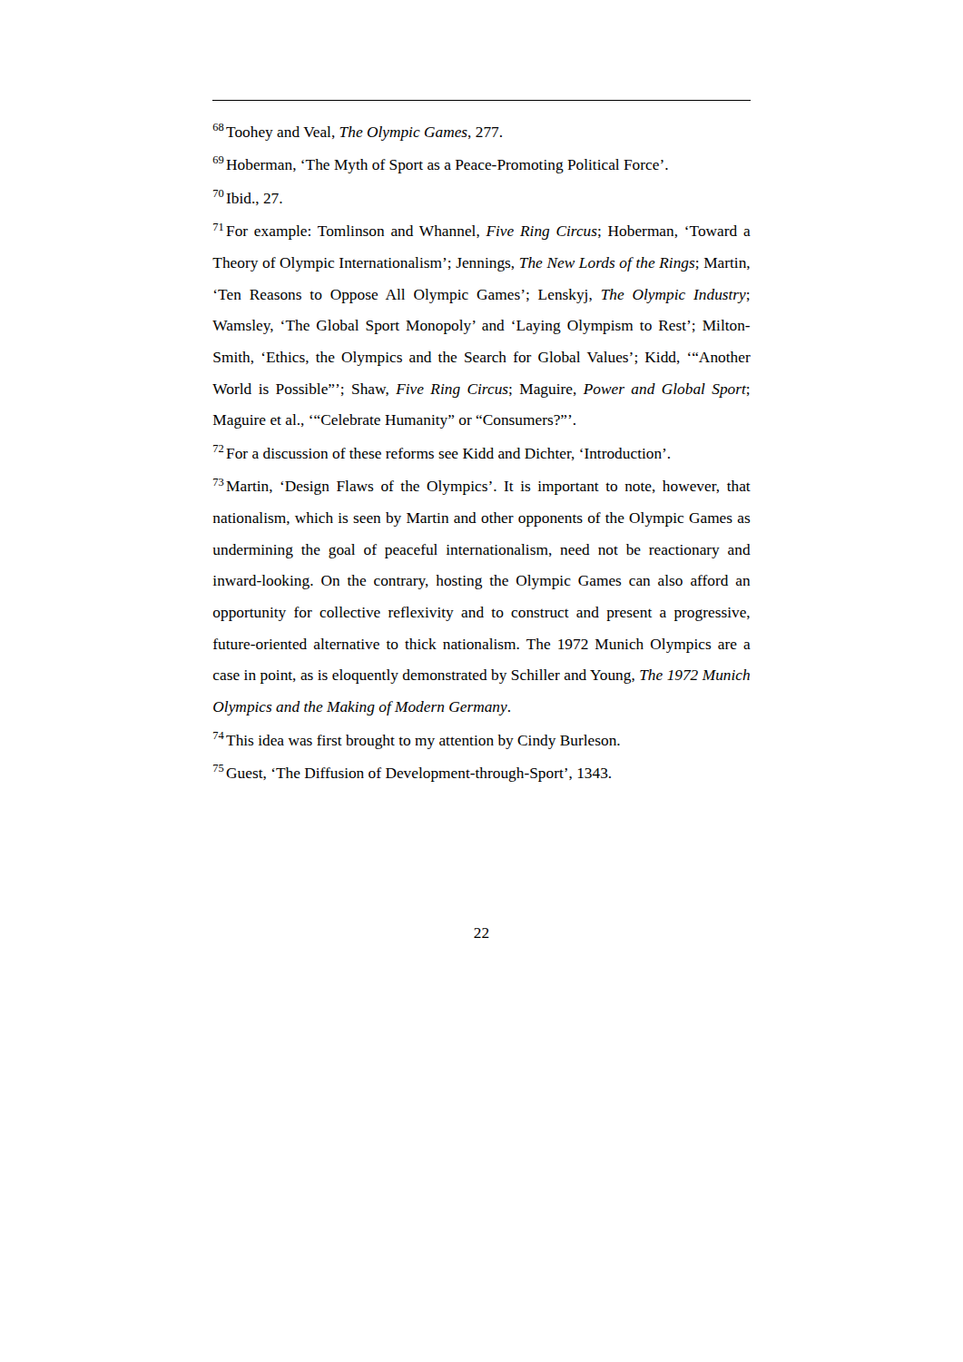68Toohey and Veal, The Olympic Games, 277.
69Hoberman, ‘The Myth of Sport as a Peace-Promoting Political Force’.
70Ibid., 27.
71For example: Tomlinson and Whannel, Five Ring Circus; Hoberman, ‘Toward a Theory of Olympic Internationalism’; Jennings, The New Lords of the Rings; Martin, ‘Ten Reasons to Oppose All Olympic Games’; Lenskyj, The Olympic Industry; Wamsley, ‘The Global Sport Monopoly’ and ‘Laying Olympism to Rest’; Milton-Smith, ‘Ethics, the Olympics and the Search for Global Values’; Kidd, ‘“Another World is Possible”’; Shaw, Five Ring Circus; Maguire, Power and Global Sport; Maguire et al., ‘“Celebrate Humanity” or “Consumers?”’.
72For a discussion of these reforms see Kidd and Dichter, ‘Introduction’.
73Martin, ‘Design Flaws of the Olympics’. It is important to note, however, that nationalism, which is seen by Martin and other opponents of the Olympic Games as undermining the goal of peaceful internationalism, need not be reactionary and inward-looking. On the contrary, hosting the Olympic Games can also afford an opportunity for collective reflexivity and to construct and present a progressive, future-oriented alternative to thick nationalism. The 1972 Munich Olympics are a case in point, as is eloquently demonstrated by Schiller and Young, The 1972 Munich Olympics and the Making of Modern Germany.
74This idea was first brought to my attention by Cindy Burleson.
75Guest, ‘The Diffusion of Development-through-Sport’, 1343.
22